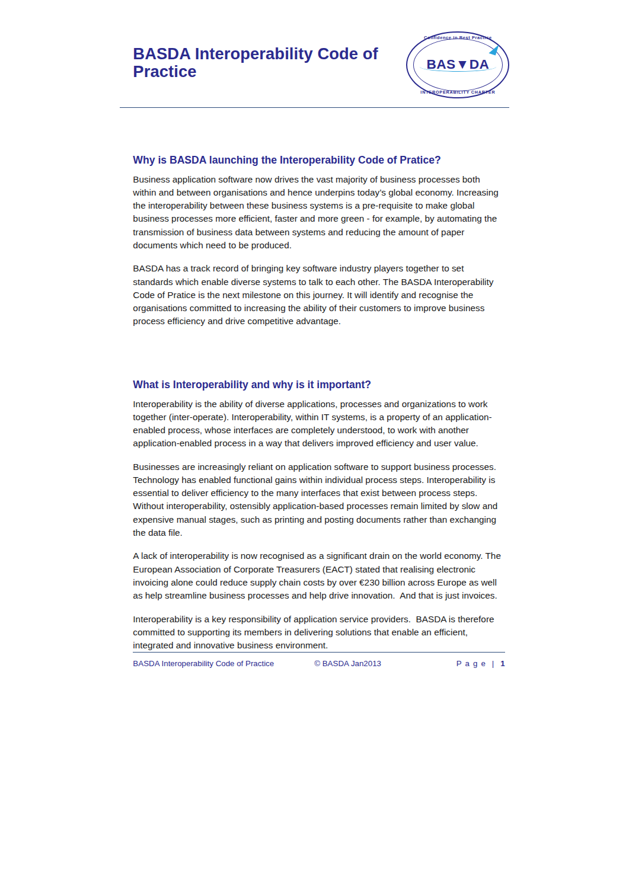BASDA Interoperability Code of Practice
Confidence in Best Practice
BAS▼DA
INTEROPERABILITY CHARTER
Why is BASDA launching the Interoperability Code of Pratice?
Business application software now drives the vast majority of business processes both within and between organisations and hence underpins today’s global economy. Increasing the interoperability between these business systems is a pre-requisite to make global business processes more efficient, faster and more green - for example, by automating the transmission of business data between systems and reducing the amount of paper documents which need to be produced.
BASDA has a track record of bringing key software industry players together to set standards which enable diverse systems to talk to each other. The BASDA Interoperability Code of Pratice is the next milestone on this journey. It will identify and recognise the organisations committed to increasing the ability of their customers to improve business process efficiency and drive competitive advantage.
What is Interoperability and why is it important?
Interoperability is the ability of diverse applications, processes and organizations to work together (inter-operate). Interoperability, within IT systems, is a property of an application-enabled process, whose interfaces are completely understood, to work with another application-enabled process in a way that delivers improved efficiency and user value.
Businesses are increasingly reliant on application software to support business processes. Technology has enabled functional gains within individual process steps. Interoperability is essential to deliver efficiency to the many interfaces that exist between process steps. Without interoperability, ostensibly application-based processes remain limited by slow and expensive manual stages, such as printing and posting documents rather than exchanging the data file.
A lack of interoperability is now recognised as a significant drain on the world economy. The European Association of Corporate Treasurers (EACT) stated that realising electronic invoicing alone could reduce supply chain costs by over €230 billion across Europe as well as help streamline business processes and help drive innovation. And that is just invoices.
Interoperability is a key responsibility of application service providers. BASDA is therefore committed to supporting its members in delivering solutions that enable an efficient, integrated and innovative business environment.
BASDA Interoperability Code of Practice © BASDA Jan2013 P a g e | 1